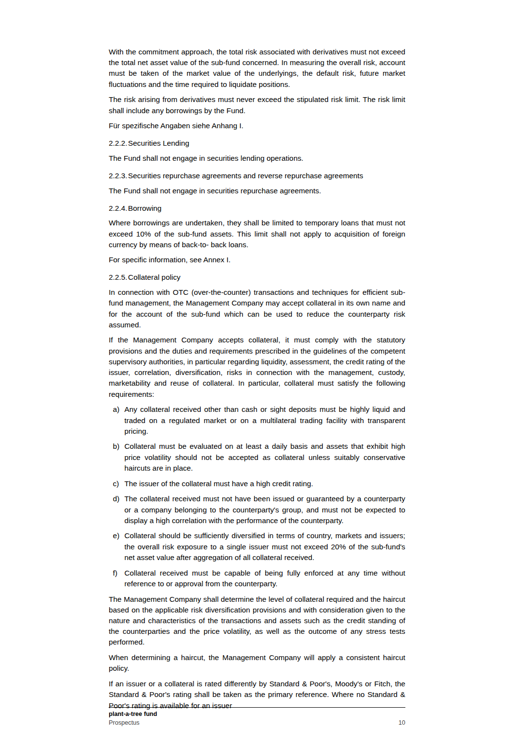With the commitment approach, the total risk associated with derivatives must not exceed the total net asset value of the sub-fund concerned. In measuring the overall risk, account must be taken of the market value of the underlyings, the default risk, future market fluctuations and the time required to liquidate positions.
The risk arising from derivatives must never exceed the stipulated risk limit. The risk limit shall include any borrowings by the Fund.
Für spezifische Angaben siehe Anhang I.
2.2.2. Securities Lending
The Fund shall not engage in securities lending operations.
2.2.3. Securities repurchase agreements and reverse repurchase agreements
The Fund shall not engage in securities repurchase agreements.
2.2.4. Borrowing
Where borrowings are undertaken, they shall be limited to temporary loans that must not exceed 10% of the sub-fund assets. This limit shall not apply to acquisition of foreign currency by means of back-to- back loans.
For specific information, see Annex I.
2.2.5. Collateral policy
In connection with OTC (over-the-counter) transactions and techniques for efficient sub-fund management, the Management Company may accept collateral in its own name and for the account of the sub-fund which can be used to reduce the counterparty risk assumed.
If the Management Company accepts collateral, it must comply with the statutory provisions and the duties and requirements prescribed in the guidelines of the competent supervisory authorities, in particular regarding liquidity, assessment, the credit rating of the issuer, correlation, diversification, risks in connection with the management, custody, marketability and reuse of collateral. In particular, collateral must satisfy the following requirements:
a) Any collateral received other than cash or sight deposits must be highly liquid and traded on a regulated market or on a multilateral trading facility with transparent pricing.
b) Collateral must be evaluated on at least a daily basis and assets that exhibit high price volatility should not be accepted as collateral unless suitably conservative haircuts are in place.
c) The issuer of the collateral must have a high credit rating.
d) The collateral received must not have been issued or guaranteed by a counterparty or a company belonging to the counterparty's group, and must not be expected to display a high correlation with the performance of the counterparty.
e) Collateral should be sufficiently diversified in terms of country, markets and issuers; the overall risk exposure to a single issuer must not exceed 20% of the sub-fund's net asset value after aggregation of all collateral received.
f) Collateral received must be capable of being fully enforced at any time without reference to or approval from the counterparty.
The Management Company shall determine the level of collateral required and the haircut based on the applicable risk diversification provisions and with consideration given to the nature and characteristics of the transactions and assets such as the credit standing of the counterparties and the price volatility, as well as the outcome of any stress tests performed.
When determining a haircut, the Management Company will apply a consistent haircut policy.
If an issuer or a collateral is rated differently by Standard & Poor's, Moody's or Fitch, the Standard & Poor's rating shall be taken as the primary reference. Where no Standard & Poor's rating is available for an issuer
plant-a-tree fund
Prospectus 10